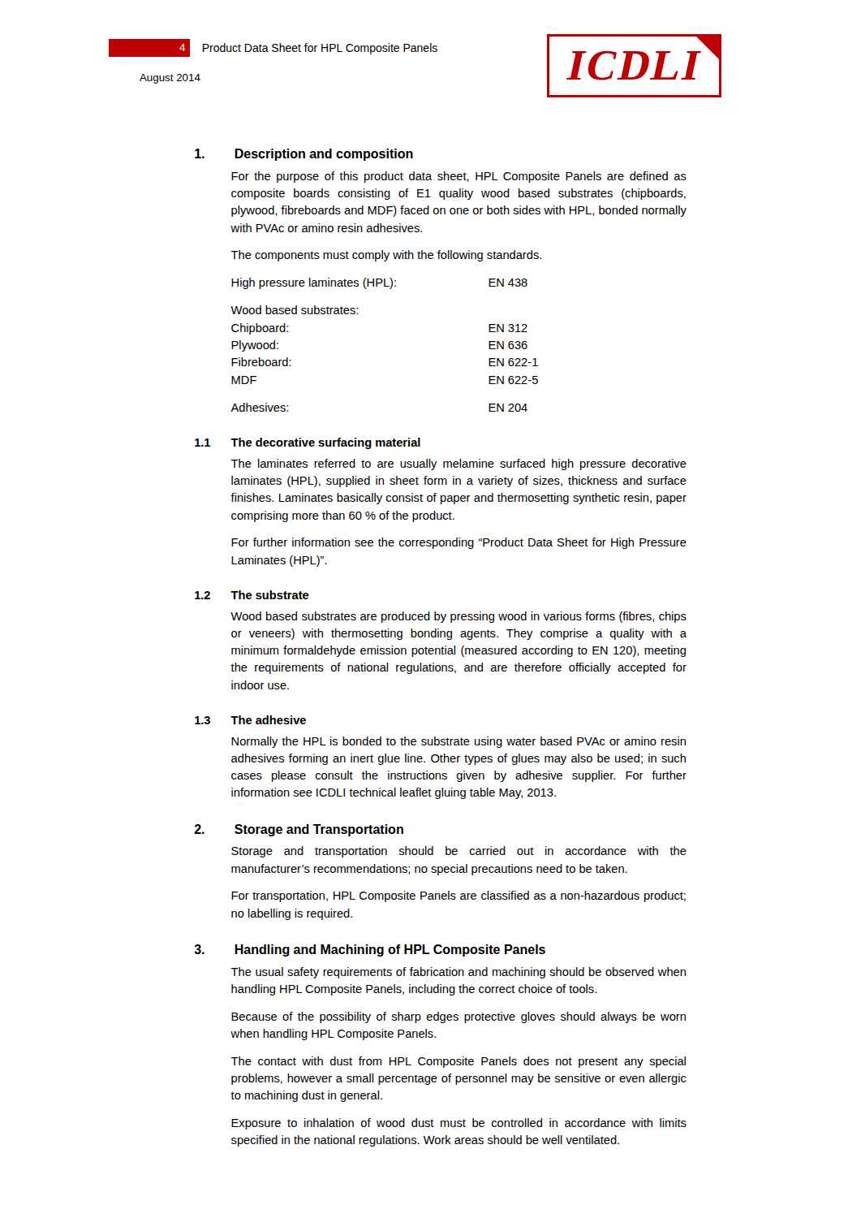4
Product Data Sheet for HPL Composite Panels
August 2014
ICDLI
1. Description and composition
For the purpose of this product data sheet, HPL Composite Panels are defined as composite boards consisting of E1 quality wood based substrates (chipboards, plywood, fibreboards and MDF) faced on one or both sides with HPL, bonded normally with PVAc or amino resin adhesives.
The components must comply with the following standards.
| High pressure laminates (HPL): | EN 438 |
| Wood based substrates: | |
| Chipboard: | EN 312 |
| Plywood: | EN 636 |
| Fibreboard: | EN 622-1 |
| MDF | EN 622-5 |
| Adhesives: | EN 204 |
1.1 The decorative surfacing material
The laminates referred to are usually melamine surfaced high pressure decorative laminates (HPL), supplied in sheet form in a variety of sizes, thickness and surface finishes. Laminates basically consist of paper and thermosetting synthetic resin, paper comprising more than 60 % of the product.
For further information see the corresponding “Product Data Sheet for High Pressure Laminates (HPL)”.
1.2 The substrate
Wood based substrates are produced by pressing wood in various forms (fibres, chips or veneers) with thermosetting bonding agents. They comprise a quality with a minimum formaldehyde emission potential (measured according to EN 120), meeting the requirements of national regulations, and are therefore officially accepted for indoor use.
1.3 The adhesive
Normally the HPL is bonded to the substrate using water based PVAc or amino resin adhesives forming an inert glue line. Other types of glues may also be used; in such cases please consult the instructions given by adhesive supplier. For further information see ICDLI technical leaflet gluing table May, 2013.
2. Storage and Transportation
Storage and transportation should be carried out in accordance with the manufacturer’s recommendations; no special precautions need to be taken.
For transportation, HPL Composite Panels are classified as a non-hazardous product; no labelling is required.
3. Handling and Machining of HPL Composite Panels
The usual safety requirements of fabrication and machining should be observed when handling HPL Composite Panels, including the correct choice of tools.
Because of the possibility of sharp edges protective gloves should always be worn when handling HPL Composite Panels.
The contact with dust from HPL Composite Panels does not present any special problems, however a small percentage of personnel may be sensitive or even allergic to machining dust in general.
Exposure to inhalation of wood dust must be controlled in accordance with limits specified in the national regulations. Work areas should be well ventilated.